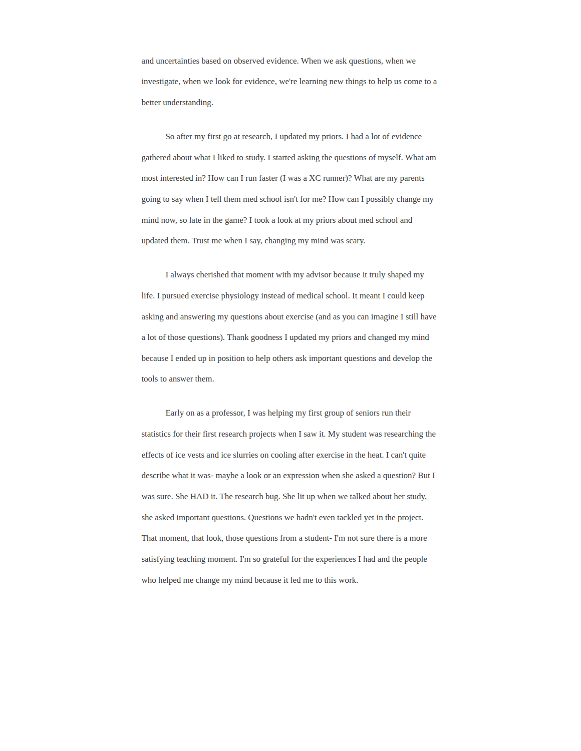and uncertainties based on observed evidence. When we ask questions, when we investigate, when we look for evidence, we're learning new things to help us come to a better understanding.
So after my first go at research, I updated my priors. I had a lot of evidence gathered about what I liked to study. I started asking the questions of myself. What am most interested in? How can I run faster (I was a XC runner)? What are my parents going to say when I tell them med school isn't for me? How can I possibly change my mind now, so late in the game? I took a look at my priors about med school and updated them. Trust me when I say, changing my mind was scary.
I always cherished that moment with my advisor because it truly shaped my life. I pursued exercise physiology instead of medical school. It meant I could keep asking and answering my questions about exercise (and as you can imagine I still have a lot of those questions). Thank goodness I updated my priors and changed my mind because I ended up in position to help others ask important questions and develop the tools to answer them.
Early on as a professor, I was helping my first group of seniors run their statistics for their first research projects when I saw it. My student was researching the effects of ice vests and ice slurries on cooling after exercise in the heat. I can't quite describe what it was- maybe a look or an expression when she asked a question? But I was sure. She HAD it. The research bug. She lit up when we talked about her study, she asked important questions. Questions we hadn't even tackled yet in the project. That moment, that look, those questions from a student- I'm not sure there is a more satisfying teaching moment. I'm so grateful for the experiences I had and the people who helped me change my mind because it led me to this work.